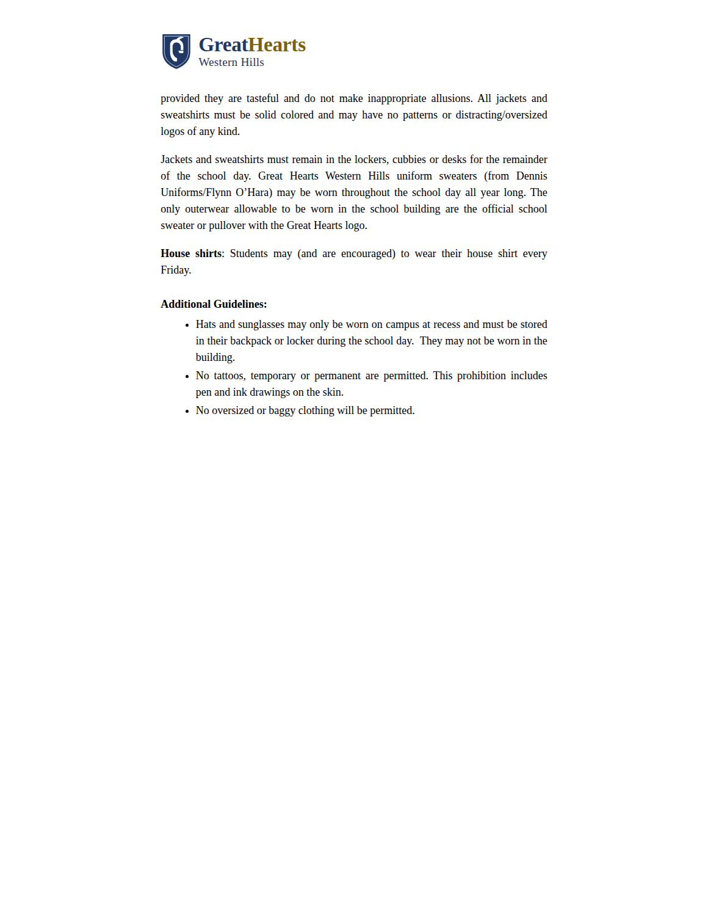Great Hearts
Western Hills
provided they are tasteful and do not make inappropriate allusions. All jackets and sweatshirts must be solid colored and may have no patterns or distracting/oversized logos of any kind.
Jackets and sweatshirts must remain in the lockers, cubbies or desks for the remainder of the school day. Great Hearts Western Hills uniform sweaters (from Dennis Uniforms/Flynn O’Hara) may be worn throughout the school day all year long. The only outerwear allowable to be worn in the school building are the official school sweater or pullover with the Great Hearts logo.
House shirts: Students may (and are encouraged) to wear their house shirt every Friday.
Additional Guidelines:
Hats and sunglasses may only be worn on campus at recess and must be stored in their backpack or locker during the school day. They may not be worn in the building.
No tattoos, temporary or permanent are permitted. This prohibition includes pen and ink drawings on the skin.
No oversized or baggy clothing will be permitted.